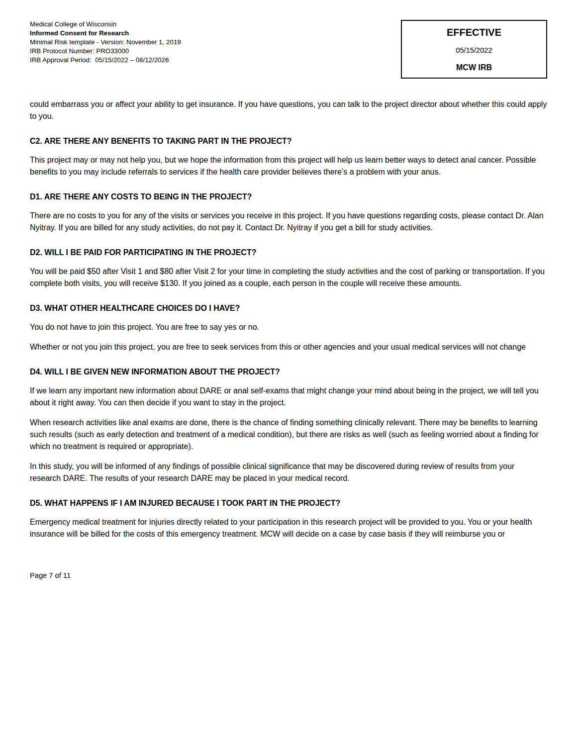Medical College of Wisconsin
Informed Consent for Research
Minimal Risk template - Version: November 1, 2019
IRB Protocol Number: PRO33000
IRB Approval Period: 05/15/2022 – 08/12/2026
EFFECTIVE
05/15/2022
MCW IRB
could embarrass you or affect your ability to get insurance. If you have questions, you can talk to the project director about whether this could apply to you.
C2. ARE THERE ANY BENEFITS TO TAKING PART IN THE PROJECT?
This project may or may not help you, but we hope the information from this project will help us learn better ways to detect anal cancer. Possible benefits to you may include referrals to services if the health care provider believes there’s a problem with your anus.
D1. ARE THERE ANY COSTS TO BEING IN THE PROJECT?
There are no costs to you for any of the visits or services you receive in this project. If you have questions regarding costs, please contact Dr. Alan Nyitray. If you are billed for any study activities, do not pay it. Contact Dr. Nyitray if you get a bill for study activities.
D2. WILL I BE PAID FOR PARTICIPATING IN THE PROJECT?
You will be paid $50 after Visit 1 and $80 after Visit 2 for your time in completing the study activities and the cost of parking or transportation. If you complete both visits, you will receive $130. If you joined as a couple, each person in the couple will receive these amounts.
D3. WHAT OTHER HEALTHCARE CHOICES DO I HAVE?
You do not have to join this project. You are free to say yes or no.
Whether or not you join this project, you are free to seek services from this or other agencies and your usual medical services will not change
D4. WILL I BE GIVEN NEW INFORMATION ABOUT THE PROJECT?
If we learn any important new information about DARE or anal self-exams that might change your mind about being in the project, we will tell you about it right away. You can then decide if you want to stay in the project.
When research activities like anal exams are done, there is the chance of finding something clinically relevant. There may be benefits to learning such results (such as early detection and treatment of a medical condition), but there are risks as well (such as feeling worried about a finding for which no treatment is required or appropriate).
In this study, you will be informed of any findings of possible clinical significance that may be discovered during review of results from your research DARE. The results of your research DARE may be placed in your medical record.
D5. WHAT HAPPENS IF I AM INJURED BECAUSE I TOOK PART IN THE PROJECT?
Emergency medical treatment for injuries directly related to your participation in this research project will be provided to you. You or your health insurance will be billed for the costs of this emergency treatment. MCW will decide on a case by case basis if they will reimburse you or
Page 7 of 11